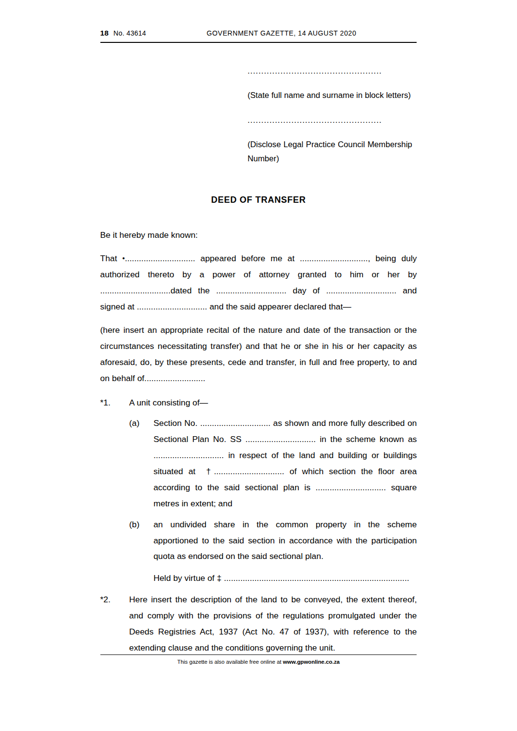18 No. 43614 GOVERNMENT GAZETTE, 14 AUGUST 2020
.................................................
(State full name and surname in block letters)
.................................................
(Disclose Legal Practice Council Membership Number)
DEED OF TRANSFER
Be it hereby made known:
That •.............................. appeared before me at ............................., being duly authorized thereto by a power of attorney granted to him or her by ..............................dated the .............................. day of .............................. and signed at .............................. and the said appearer declared that—
(here insert an appropriate recital of the nature and date of the transaction or the circumstances necessitating transfer) and that he or she in his or her capacity as aforesaid, do, by these presents, cede and transfer, in full and free property, to and on behalf of..........................
*1. A unit consisting of—
(a) Section No. .............................. as shown and more fully described on Sectional Plan No. SS .............................. in the scheme known as .............................. in respect of the land and building or buildings situated at †.............................. of which section the floor area according to the said sectional plan is .............................. square metres in extent; and
(b) an undivided share in the common property in the scheme apportioned to the said section in accordance with the participation quota as endorsed on the said sectional plan.
Held by virtue of ‡ ...............................................................................
*2. Here insert the description of the land to be conveyed, the extent thereof, and comply with the provisions of the regulations promulgated under the Deeds Registries Act, 1937 (Act No. 47 of 1937), with reference to the extending clause and the conditions governing the unit.
This gazette is also available free online at www.gpwonline.co.za